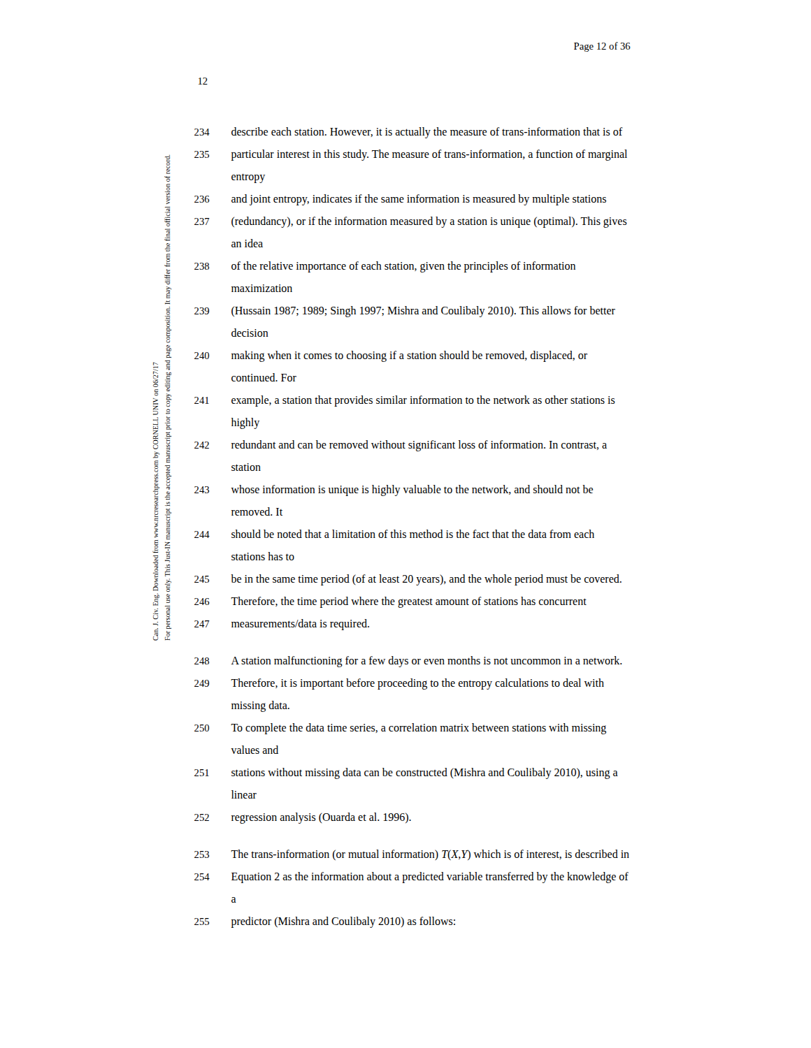Page 12 of 36
12
Can. J. Civ. Eng. Downloaded from www.nrcresearchpress.com by CORNELL UNIV on 06/27/17
For personal use only. This Just-IN manuscript is the accepted manuscript prior to copy editing and page composition. It may differ from the final official version of record.
234
describe each station. However, it is actually the measure of trans-information that is of
235
particular interest in this study. The measure of trans-information, a function of marginal entropy
236
and joint entropy, indicates if the same information is measured by multiple stations
237
(redundancy), or if the information measured by a station is unique (optimal). This gives an idea
238
of the relative importance of each station, given the principles of information maximization
239
(Hussain 1987; 1989; Singh 1997; Mishra and Coulibaly 2010). This allows for better decision
240
making when it comes to choosing if a station should be removed, displaced, or continued. For
241
example, a station that provides similar information to the network as other stations is highly
242
redundant and can be removed without significant loss of information. In contrast, a station
243
whose information is unique is highly valuable to the network, and should not be removed. It
244
should be noted that a limitation of this method is the fact that the data from each stations has to
245
be in the same time period (of at least 20 years), and the whole period must be covered.
246
Therefore, the time period where the greatest amount of stations has concurrent
247
measurements/data is required.
248
A station malfunctioning for a few days or even months is not uncommon in a network.
249
Therefore, it is important before proceeding to the entropy calculations to deal with missing data.
250
To complete the data time series, a correlation matrix between stations with missing values and
251
stations without missing data can be constructed (Mishra and Coulibaly 2010), using a linear
252
regression analysis (Ouarda et al. 1996).
253
The trans-information (or mutual information) T(X,Y) which is of interest, is described in
254
Equation 2 as the information about a predicted variable transferred by the knowledge of a
255
predictor (Mishra and Coulibaly 2010) as follows: